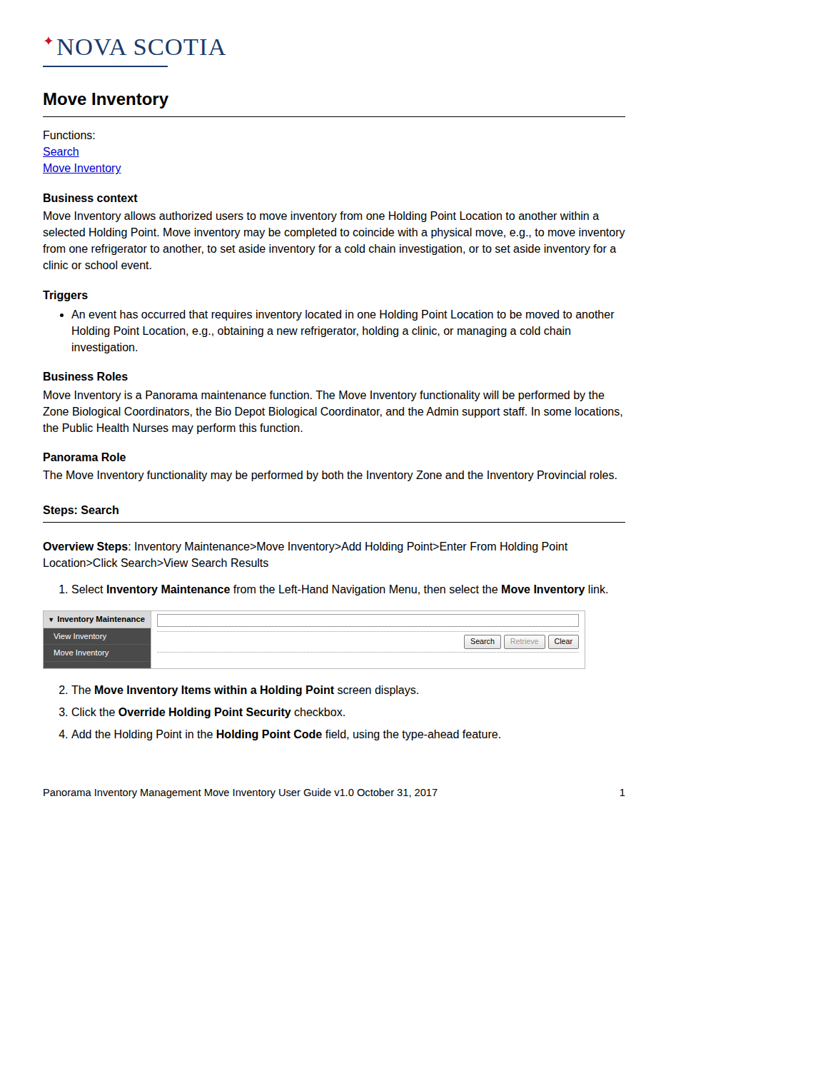✦NOVA SCOTIA
Move Inventory
Functions:
Search
Move Inventory
Business context
Move Inventory allows authorized users to move inventory from one Holding Point Location to another within a selected Holding Point. Move inventory may be completed to coincide with a physical move, e.g., to move inventory from one refrigerator to another, to set aside inventory for a cold chain investigation, or to set aside inventory for a clinic or school event.
Triggers
An event has occurred that requires inventory located in one Holding Point Location to be moved to another Holding Point Location, e.g., obtaining a new refrigerator, holding a clinic, or managing a cold chain investigation.
Business Roles
Move Inventory is a Panorama maintenance function. The Move Inventory functionality will be performed by the Zone Biological Coordinators, the Bio Depot Biological Coordinator, and the Admin support staff. In some locations, the Public Health Nurses may perform this function.
Panorama Role
The Move Inventory functionality may be performed by both the Inventory Zone and the Inventory Provincial roles.
Steps: Search
Overview Steps: Inventory Maintenance>Move Inventory>Add Holding Point>Enter From Holding Point Location>Click Search>View Search Results
Select Inventory Maintenance from the Left-Hand Navigation Menu, then select the Move Inventory link.
Inventory Maintenance
View Inventory
Move Inventory
Adjust Inventory
Search Retrieve Clear
The Move Inventory Items within a Holding Point screen displays.
Click the Override Holding Point Security checkbox.
Add the Holding Point in the Holding Point Code field, using the type-ahead feature.
Panorama Inventory Management Move Inventory User Guide v1.0 October 31, 2017
1